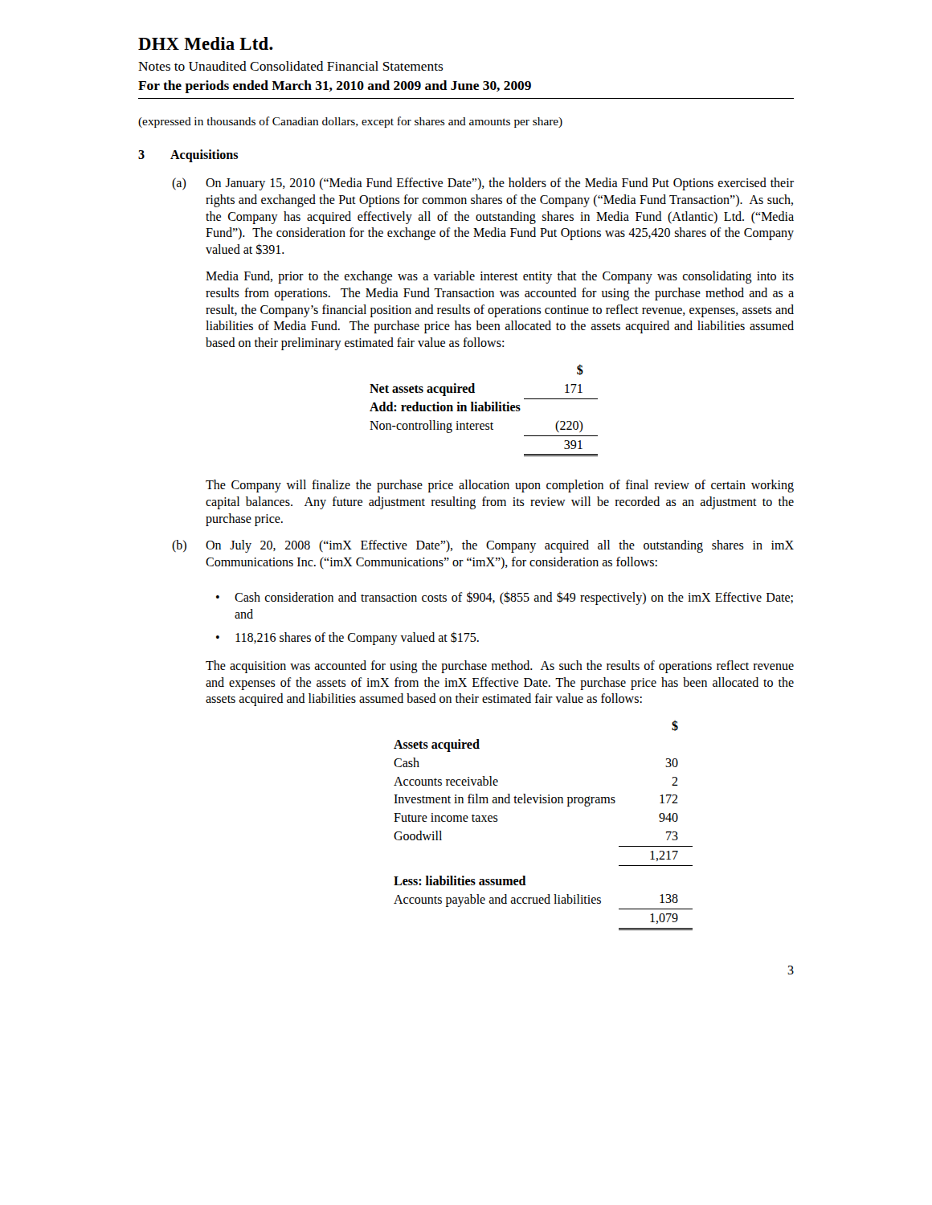DHX Media Ltd.
Notes to Unaudited Consolidated Financial Statements
For the periods ended March 31, 2010 and 2009 and June 30, 2009
(expressed in thousands of Canadian dollars, except for shares and amounts per share)
3 Acquisitions
(a)
On January 15, 2010 (“Media Fund Effective Date”), the holders of the Media Fund Put Options exercised their rights and exchanged the Put Options for common shares of the Company (“Media Fund Transaction”). As such, the Company has acquired effectively all of the outstanding shares in Media Fund (Atlantic) Ltd. (“Media Fund”). The consideration for the exchange of the Media Fund Put Options was 425,420 shares of the Company valued at $391.
Media Fund, prior to the exchange was a variable interest entity that the Company was consolidating into its results from operations. The Media Fund Transaction was accounted for using the purchase method and as a result, the Company’s financial position and results of operations continue to reflect revenue, expenses, assets and liabilities of Media Fund. The purchase price has been allocated to the assets acquired and liabilities assumed based on their preliminary estimated fair value as follows:
| | $ |
| Net assets acquired | 171 |
| Add: reduction in liabilities | |
| Non-controlling interest | (220) |
| | 391 |
The Company will finalize the purchase price allocation upon completion of final review of certain working capital balances. Any future adjustment resulting from its review will be recorded as an adjustment to the purchase price.
(b)
On July 20, 2008 (“imX Effective Date”), the Company acquired all the outstanding shares in imX Communications Inc. (“imX Communications” or “imX”), for consideration as follows:
Cash consideration and transaction costs of $904, ($855 and $49 respectively) on the imX Effective Date; and
118,216 shares of the Company valued at $175.
The acquisition was accounted for using the purchase method. As such the results of operations reflect revenue and expenses of the assets of imX from the imX Effective Date. The purchase price has been allocated to the assets acquired and liabilities assumed based on their estimated fair value as follows:
| | $ |
| Assets acquired | |
| Cash | 30 |
| Accounts receivable | 2 |
| Investment in film and television programs | 172 |
| Future income taxes | 940 |
| Goodwill | 73 |
| | 1,217 |
| Less: liabilities assumed | |
| Accounts payable and accrued liabilities | 138 |
| | 1,079 |
3